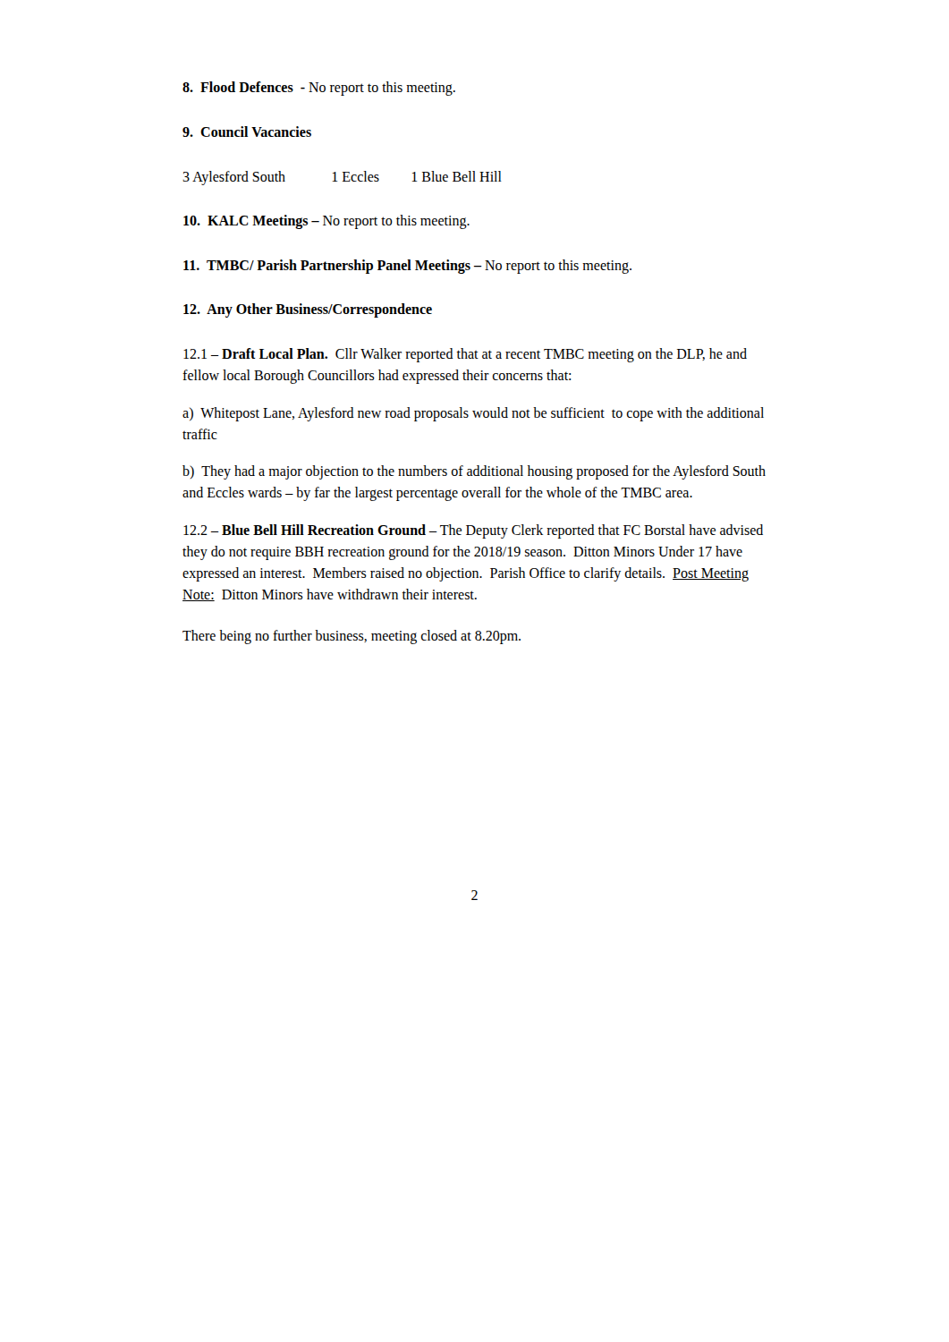8. Flood Defences - No report to this meeting.
9. Council Vacancies
3 Aylesford South 1 Eccles 1 Blue Bell Hill
10. KALC Meetings – No report to this meeting.
11. TMBC/ Parish Partnership Panel Meetings – No report to this meeting.
12. Any Other Business/Correspondence
12.1 – Draft Local Plan. Cllr Walker reported that at a recent TMBC meeting on the DLP, he and fellow local Borough Councillors had expressed their concerns that:
a) Whitepost Lane, Aylesford new road proposals would not be sufficient to cope with the additional traffic
b) They had a major objection to the numbers of additional housing proposed for the Aylesford South and Eccles wards – by far the largest percentage overall for the whole of the TMBC area.
12.2 – Blue Bell Hill Recreation Ground – The Deputy Clerk reported that FC Borstal have advised they do not require BBH recreation ground for the 2018/19 season. Ditton Minors Under 17 have expressed an interest. Members raised no objection. Parish Office to clarify details. Post Meeting Note: Ditton Minors have withdrawn their interest.
There being no further business, meeting closed at 8.20pm.
2